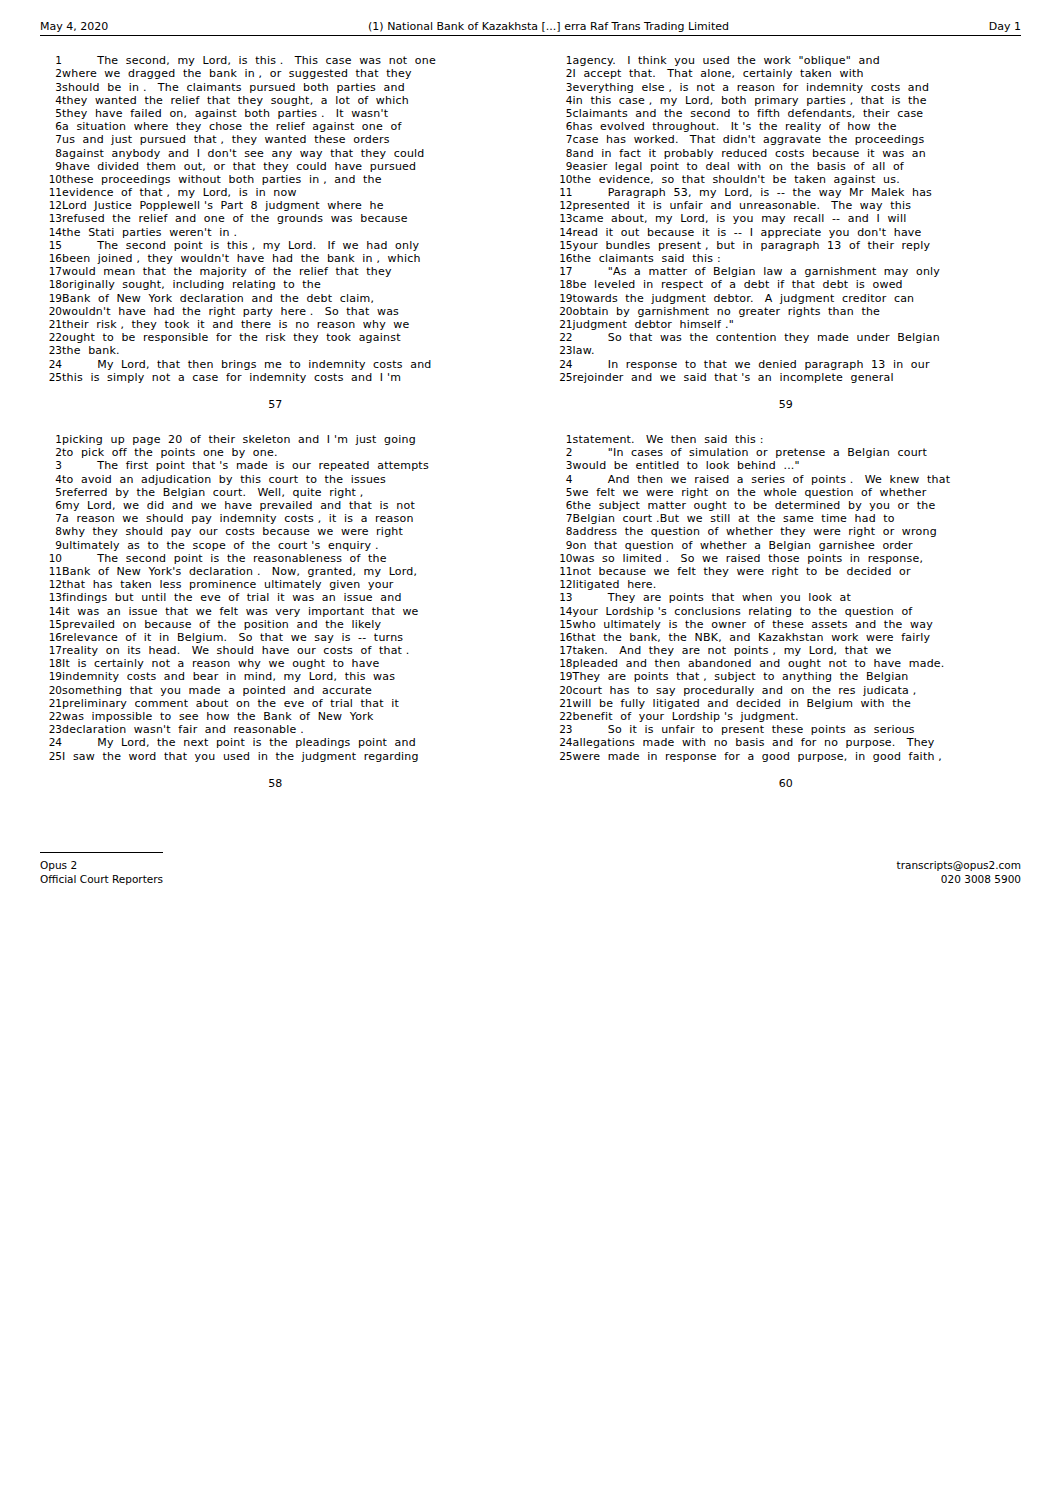May 4, 2020
(1) National Bank of Kazakhsta [...] erra Raf Trans Trading Limited
Day 1
| 1 | The second, my Lord, is this . This case was not one |
| 2 | where we dragged the bank in , or suggested that they |
| 3 | should be in . The claimants pursued both parties and |
| 4 | they wanted the relief that they sought, a lot of which |
| 5 | they have failed on, against both parties . It wasn't |
| 6 | a situation where they chose the relief against one of |
| 7 | us and just pursued that , they wanted these orders |
| 8 | against anybody and I don't see any way that they could |
| 9 | have divided them out, or that they could have pursued |
| 10 | these proceedings without both parties in , and the |
| 11 | evidence of that , my Lord, is in now |
| 12 | Lord Justice Popplewell 's Part 8 judgment where he |
| 13 | refused the relief and one of the grounds was because |
| 14 | the Stati parties weren't in . |
| 15 | The second point is this , my Lord. If we had only |
| 16 | been joined , they wouldn't have had the bank in , which |
| 17 | would mean that the majority of the relief that they |
| 18 | originally sought, including relating to the |
| 19 | Bank of New York declaration and the debt claim, |
| 20 | wouldn't have had the right party here . So that was |
| 21 | their risk , they took it and there is no reason why we |
| 22 | ought to be responsible for the risk they took against |
| 23 | the bank. |
| 24 | My Lord, that then brings me to indemnity costs and |
| 25 | this is simply not a case for indemnity costs and I 'm |
57
| 1 | picking up page 20 of their skeleton and I 'm just going |
| 2 | to pick off the points one by one. |
| 3 | The first point that 's made is our repeated attempts |
| 4 | to avoid an adjudication by this court to the issues |
| 5 | referred by the Belgian court. Well, quite right , |
| 6 | my Lord, we did and we have prevailed and that is not |
| 7 | a reason we should pay indemnity costs , it is a reason |
| 8 | why they should pay our costs because we were right |
| 9 | ultimately as to the scope of the court 's enquiry . |
| 10 | The second point is the reasonableness of the |
| 11 | Bank of New York's declaration . Now, granted, my Lord, |
| 12 | that has taken less prominence ultimately given your |
| 13 | findings but until the eve of trial it was an issue and |
| 14 | it was an issue that we felt was very important that we |
| 15 | prevailed on because of the position and the likely |
| 16 | relevance of it in Belgium. So that we say is -- turns |
| 17 | reality on its head. We should have our costs of that . |
| 18 | It is certainly not a reason why we ought to have |
| 19 | indemnity costs and bear in mind, my Lord, this was |
| 20 | something that you made a pointed and accurate |
| 21 | preliminary comment about on the eve of trial that it |
| 22 | was impossible to see how the Bank of New York |
| 23 | declaration wasn't fair and reasonable . |
| 24 | My Lord, the next point is the pleadings point and |
| 25 | I saw the word that you used in the judgment regarding |
58
| 1 | agency. I think you used the work "oblique" and |
| 2 | I accept that. That alone, certainly taken with |
| 3 | everything else , is not a reason for indemnity costs and |
| 4 | in this case , my Lord, both primary parties , that is the |
| 5 | claimants and the second to fifth defendants, their case |
| 6 | has evolved throughout. It 's the reality of how the |
| 7 | case has worked. That didn't aggravate the proceedings |
| 8 | and in fact it probably reduced costs because it was an |
| 9 | easier legal point to deal with on the basis of all of |
| 10 | the evidence, so that shouldn't be taken against us. |
| 11 | Paragraph 53, my Lord, is -- the way Mr Malek has |
| 12 | presented it is unfair and unreasonable. The way this |
| 13 | came about, my Lord, is you may recall -- and I will |
| 14 | read it out because it is -- I appreciate you don't have |
| 15 | your bundles present , but in paragraph 13 of their reply |
| 16 | the claimants said this : |
| 17 | "As a matter of Belgian law a garnishment may only |
| 18 | be leveled in respect of a debt if that debt is owed |
| 19 | towards the judgment debtor. A judgment creditor can |
| 20 | obtain by garnishment no greater rights than the |
| 21 | judgment debtor himself ." |
| 22 | So that was the contention they made under Belgian |
| 23 | law. |
| 24 | In response to that we denied paragraph 13 in our |
| 25 | rejoinder and we said that 's an incomplete general |
59
| 1 | statement. We then said this : |
| 2 | "In cases of simulation or pretense a Belgian court |
| 3 | would be entitled to look behind ..." |
| 4 | And then we raised a series of points . We knew that |
| 5 | we felt we were right on the whole question of whether |
| 6 | the subject matter ought to be determined by you or the |
| 7 | Belgian court .But we still at the same time had to |
| 8 | address the question of whether they were right or wrong |
| 9 | on that question of whether a Belgian garnishee order |
| 10 | was so limited . So we raised those points in response, |
| 11 | not because we felt they were right to be decided or |
| 12 | litigated here. |
| 13 | They are points that when you look at |
| 14 | your Lordship 's conclusions relating to the question of |
| 15 | who ultimately is the owner of these assets and the way |
| 16 | that the bank, the NBK, and Kazakhstan work were fairly |
| 17 | taken. And they are not points , my Lord, that we |
| 18 | pleaded and then abandoned and ought not to have made. |
| 19 | They are points that , subject to anything the Belgian |
| 20 | court has to say procedurally and on the res judicata , |
| 21 | will be fully litigated and decided in Belgium with the |
| 22 | benefit of your Lordship 's judgment. |
| 23 | So it is unfair to present these points as serious |
| 24 | allegations made with no basis and for no purpose. They |
| 25 | were made in response for a good purpose, in good faith , |
60
Opus 2
Official Court Reporters
transcripts@opus2.com
020 3008 5900